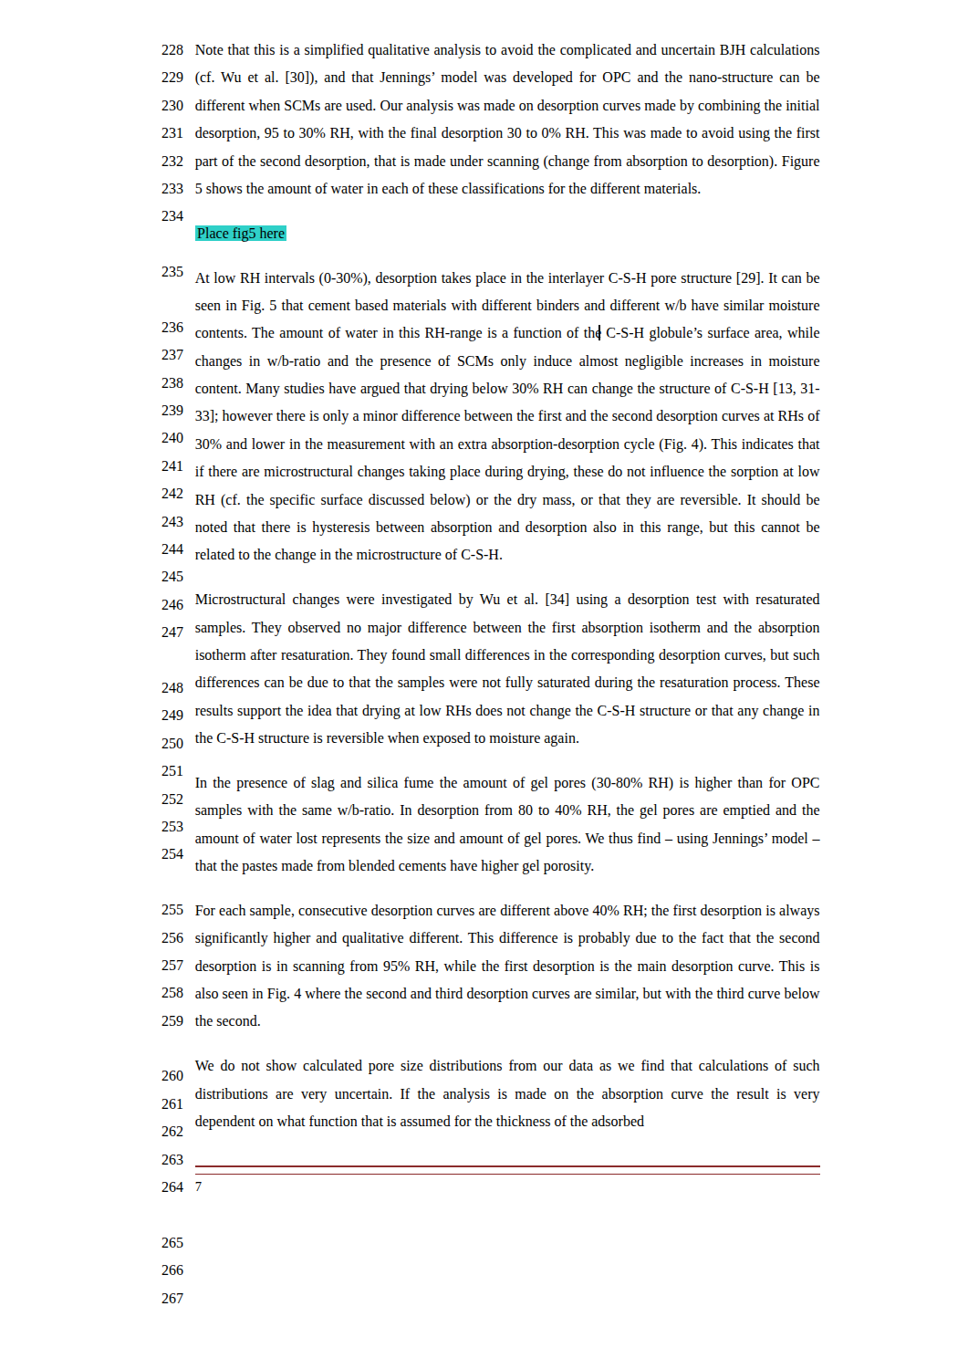228229230231232233234 235 236237238239240241242243244245246247 248249250251252253254 255256257258259 260261262263264 265266267
Note that this is a simplified qualitative analysis to avoid the complicated and uncertain BJH calculations (cf. Wu et al. [30]), and that Jennings’ model was developed for OPC and the nano-structure can be different when SCMs are used. Our analysis was made on desorption curves made by combining the initial desorption, 95 to 30% RH, with the final desorption 30 to 0% RH. This was made to avoid using the first part of the second desorption, that is made under scanning (change from absorption to desorption). Figure 5 shows the amount of water in each of these classifications for the different materials.
Place fig5 here
At low RH intervals (0-30%), desorption takes place in the interlayer C-S-H pore structure [29]. It can be seen in Fig. 5 that cement based materials with different binders and different w/b have similar moisture contents. The amount of water in this RH-range is a function of the C-S-H globule’s surface area, while changes in w/b-ratio and the presence of SCMs only induce almost negligible increases in moisture content. Many studies have argued that drying below 30% RH can change the structure of C-S-H [13, 31-33]; however there is only a minor difference between the first and the second desorption curves at RHs of 30% and lower in the measurement with an extra absorption-desorption cycle (Fig. 4). This indicates that if there are microstructural changes taking place during drying, these do not influence the sorption at low RH (cf. the specific surface discussed below) or the dry mass, or that they are reversible. It should be noted that there is hysteresis between absorption and desorption also in this range, but this cannot be related to the change in the microstructure of C-S-H.
Microstructural changes were investigated by Wu et al. [34] using a desorption test with resaturated samples. They observed no major difference between the first absorption isotherm and the absorption isotherm after resaturation. They found small differences in the corresponding desorption curves, but such differences can be due to that the samples were not fully saturated during the resaturation process. These results support the idea that drying at low RHs does not change the C-S-H structure or that any change in the C-S-H structure is reversible when exposed to moisture again.
In the presence of slag and silica fume the amount of gel pores (30-80% RH) is higher than for OPC samples with the same w/b-ratio. In desorption from 80 to 40% RH, the gel pores are emptied and the amount of water lost represents the size and amount of gel pores. We thus find – using Jennings’ model – that the pastes made from blended cements have higher gel porosity.
For each sample, consecutive desorption curves are different above 40% RH; the first desorption is always significantly higher and qualitative different. This difference is probably due to the fact that the second desorption is in scanning from 95% RH, while the first desorption is the main desorption curve. This is also seen in Fig. 4 where the second and third desorption curves are similar, but with the third curve below the second.
We do not show calculated pore size distributions from our data as we find that calculations of such distributions are very uncertain. If the analysis is made on the absorption curve the result is very dependent on what function that is assumed for the thickness of the adsorbed
7